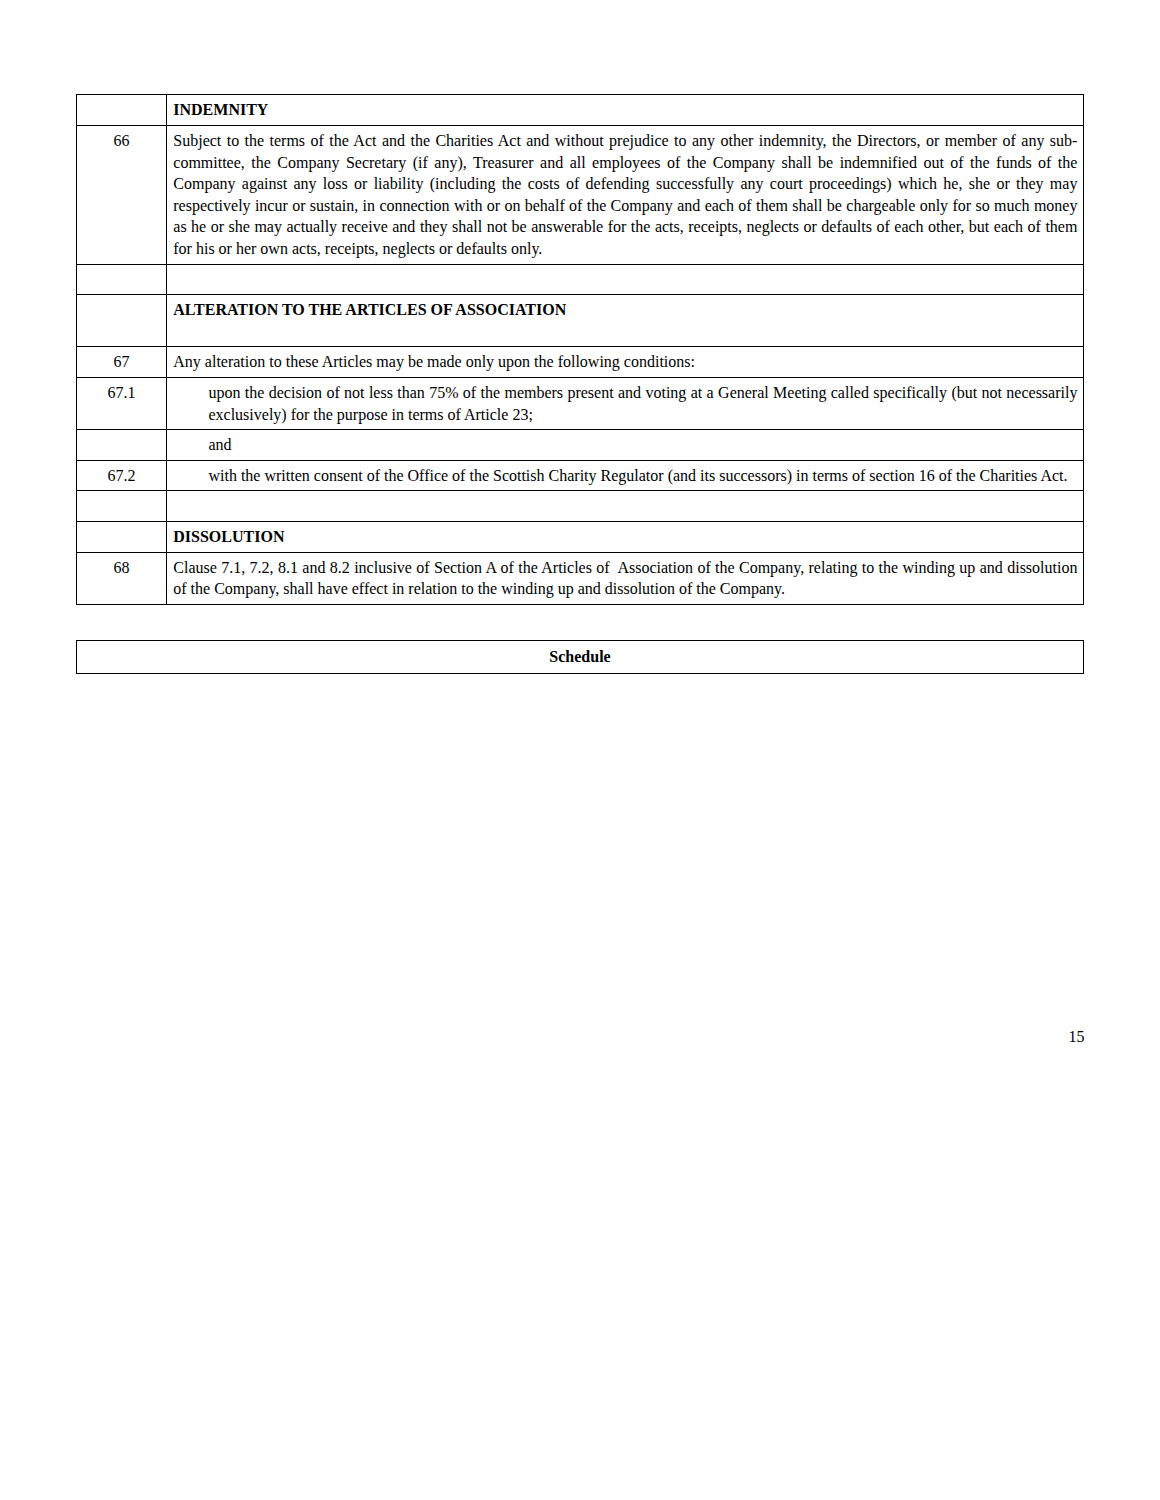| | INDEMNITY |
| 66 | Subject to the terms of the Act and the Charities Act and without prejudice to any other indemnity, the Directors, or member of any sub-committee, the Company Secretary (if any), Treasurer and all employees of the Company shall be indemnified out of the funds of the Company against any loss or liability (including the costs of defending successfully any court proceedings) which he, she or they may respectively incur or sustain, in connection with or on behalf of the Company and each of them shall be chargeable only for so much money as he or she may actually receive and they shall not be answerable for the acts, receipts, neglects or defaults of each other, but each of them for his or her own acts, receipts, neglects or defaults only. |
| | ALTERATION TO THE ARTICLES OF ASSOCIATION |
| 67 | Any alteration to these Articles may be made only upon the following conditions: |
| 67.1 | upon the decision of not less than 75% of the members present and voting at a General Meeting called specifically (but not necessarily exclusively) for the purpose in terms of Article 23; |
| | and |
| 67.2 | with the written consent of the Office of the Scottish Charity Regulator (and its successors) in terms of section 16 of the Charities Act. |
| | DISSOLUTION |
| 68 | Clause 7.1, 7.2, 8.1 and 8.2 inclusive of Section A of the Articles of Association of the Company, relating to the winding up and dissolution of the Company, shall have effect in relation to the winding up and dissolution of the Company. |
| Schedule |
15